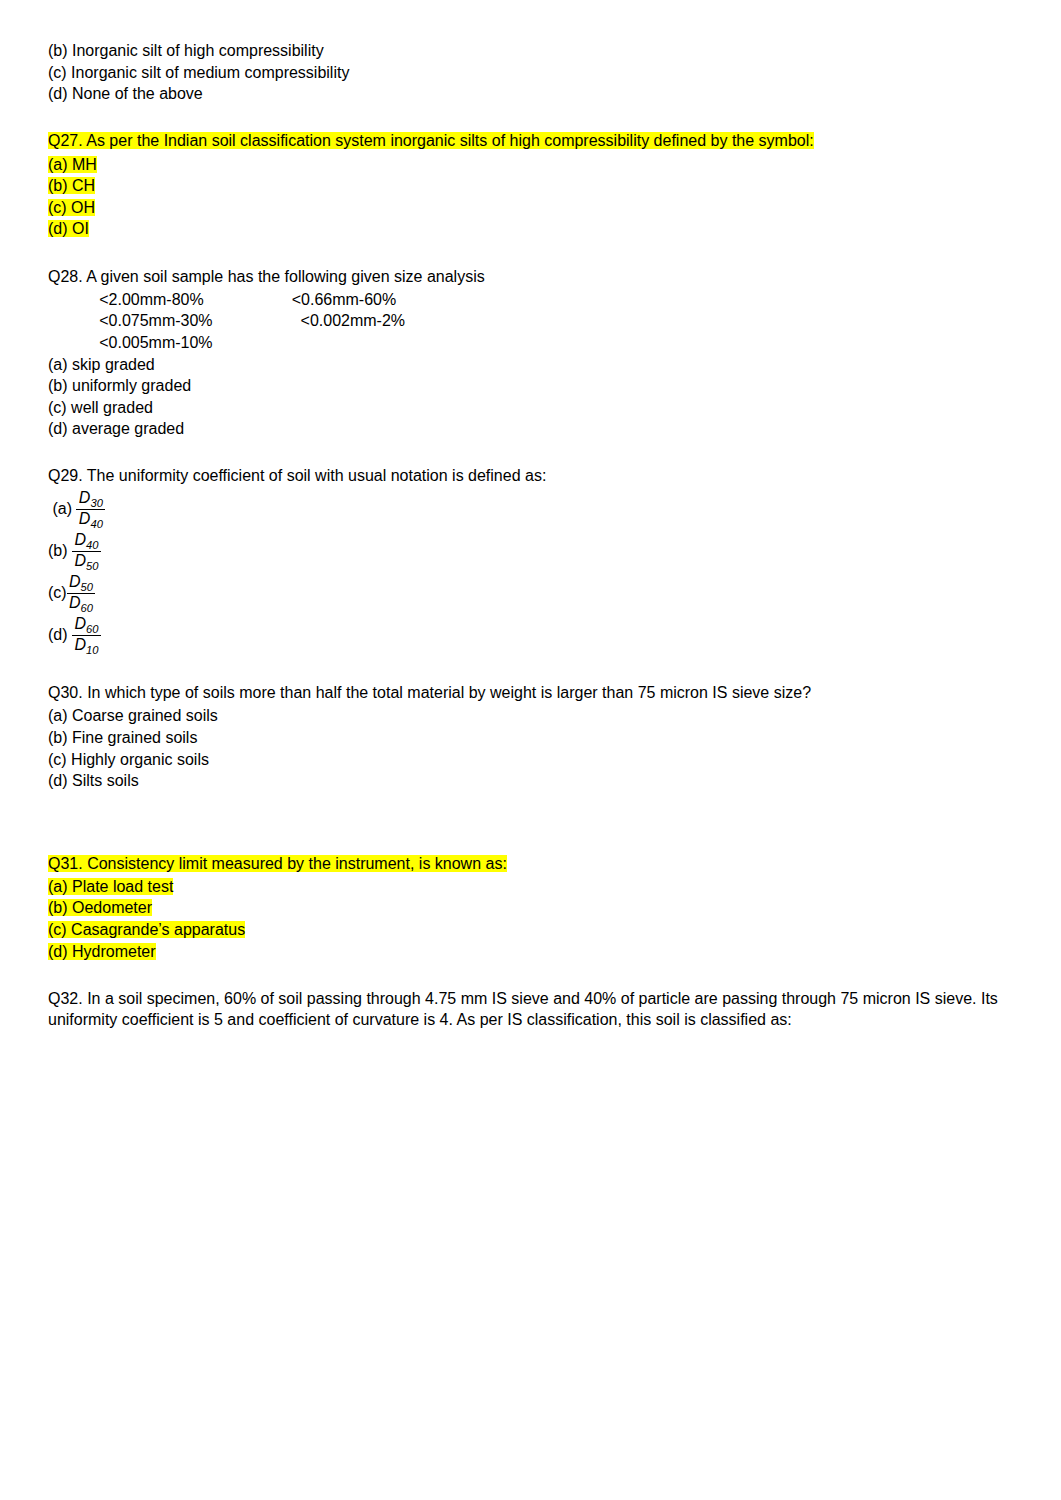(b) Inorganic silt of high compressibility
(c) Inorganic silt of medium compressibility
(d) None of the above
Q27. As per the Indian soil classification system inorganic silts of high compressibility defined by the symbol:
(a) MH
(b) CH
(c) OH
(d) OI
Q28. A given soil sample has the following given size analysis
<2.00mm-80%<0.66mm-60%
<0.075mm-30%<0.002mm-2%
<0.005mm-10%
(a) skip graded
(b) uniformly graded
(c) well graded
(d) average graded
Q29. The uniformity coefficient of soil with usual notation is defined as:
(a) D30 D40
(b) D40 D50
(c)D50 D60
(d) D60 D10
Q30. In which type of soils more than half the total material by weight is larger than 75 micron IS sieve size?
(a) Coarse grained soils
(b) Fine grained soils
(c) Highly organic soils
(d) Silts soils
Q31. Consistency limit measured by the instrument, is known as:
(a) Plate load test
(b) Oedometer
(c) Casagrande’s apparatus
(d) Hydrometer
Q32. In a soil specimen, 60% of soil passing through 4.75 mm IS sieve and 40% of particle are passing through 75 micron IS sieve. Its uniformity coefficient is 5 and coefficient of curvature is 4. As per IS classification, this soil is classified as: